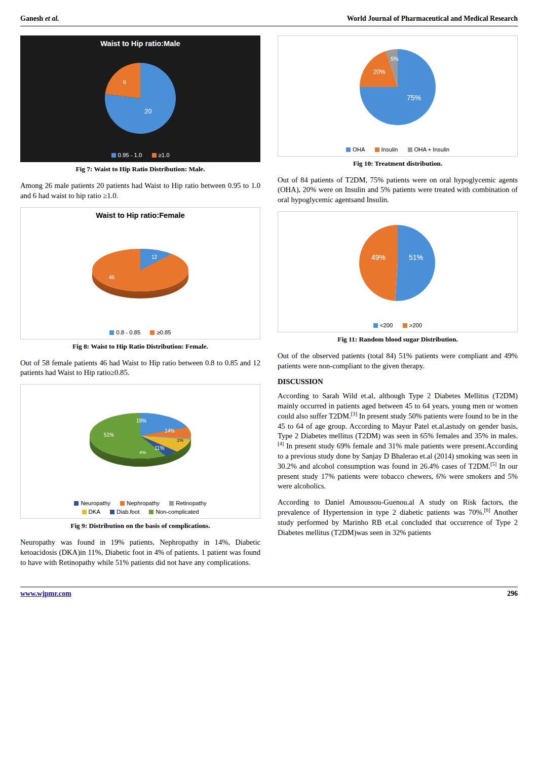Ganesh et al.
World Journal of Pharmaceutical and Medical Research
Waist to Hip ratio:Male
6 20
0.95 - 1.0 ≥1.0
Fig 7: Waist to Hip Ratio Distribution: Male.
Among 26 male patients 20 patients had Waist to Hip ratio between 0.95 to 1.0 and 6 had waist to hip ratio ≥1.0.
Waist to Hip ratio:Female
12 46
0.8 - 0.85 ≥0.85
Fig 8: Waist to Hip Ratio Distribution: Female.
Out of 58 female patients 46 had Waist to Hip ratio between 0.8 to 0.85 and 12 patients had Waist to Hip ratio≥0.85.
19% 14% 1% 11% 4% 51%
Neuropathy Nephropathy Retinopathy
DKA Diab.foot Non-complicated
Fig 9: Distribution on the basis of complications.
Neuropathy was found in 19% patients, Nephropathy in 14%, Diabetic ketoacidosis (DKA)in 11%, Diabetic foot in 4% of patients. 1 patient was found to have with Retinopathy while 51% patients did not have any complications.
5% 20% 75%
OHA Insulin OHA + Insulin
Fig 10: Treatment distribution.
Out of 84 patients of T2DM, 75% patients were on oral hypoglycemic agents (OHA), 20% were on Insulin and 5% patients were treated with combination of oral hypoglycemic agentsand Insulin.
49% 51%
<200 >200
Fig 11: Random blood sugar Distribution.
Out of the observed patients (total 84) 51% patients were compliant and 49% patients were non-compliant to the given therapy.
DISCUSSION
According to Sarah Wild et.al, although Type 2 Diabetes Mellitus (T2DM) mainly occurred in patients aged between 45 to 64 years, young men or women could also suffer T2DM.[3] In present study 50% patients were found to be in the 45 to 64 of age group. According to Mayur Patel et.al,astudy on gender basis, Type 2 Diabetes mellitus (T2DM) was seen in 65% females and 35% in males.[4] In present study 69% female and 31% male patients were present.According to a previous study done by Sanjay D Bhalerao et.al (2014) smoking was seen in 30.2% and alcohol consumption was found in 26.4% cases of T2DM.[5] In our present study 17% patients were tobacco chewers, 6% were smokers and 5% were alcoholics.
According to Daniel Amoussou-Guenou.al A study on Risk factors, the prevalence of Hypertension in type 2 diabetic patients was 70%.[6] Another study performed by Marinho RB et.al concluded that occurrence of Type 2 Diabetes mellitus (T2DM)was seen in 32% patients
www.wjpmr.com
296